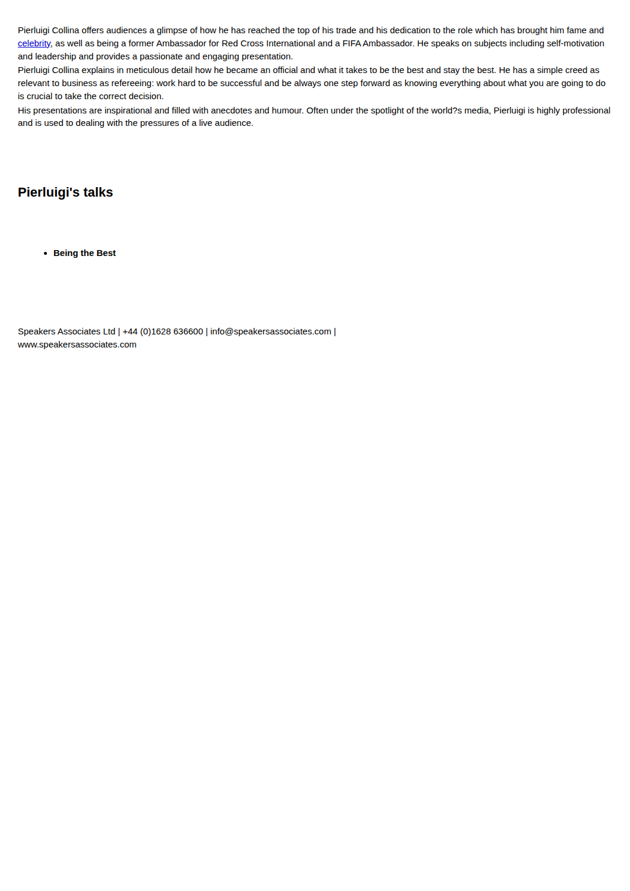Pierluigi Collina offers audiences a glimpse of how he has reached the top of his trade and his dedication to the role which has brought him fame and celebrity, as well as being a former Ambassador for Red Cross International and a FIFA Ambassador. He speaks on subjects including self-motivation and leadership and provides a passionate and engaging presentation.
Pierluigi Collina explains in meticulous detail how he became an official and what it takes to be the best and stay the best. He has a simple creed as relevant to business as refereeing: work hard to be successful and be always one step forward as knowing everything about what you are going to do is crucial to take the correct decision.
His presentations are inspirational and filled with anecdotes and humour. Often under the spotlight of the world?s media, Pierluigi is highly professional and is used to dealing with the pressures of a live audience.
Pierluigi's talks
Being the Best
Speakers Associates Ltd | +44 (0)1628 636600 | info@speakersassociates.com |
www.speakersassociates.com